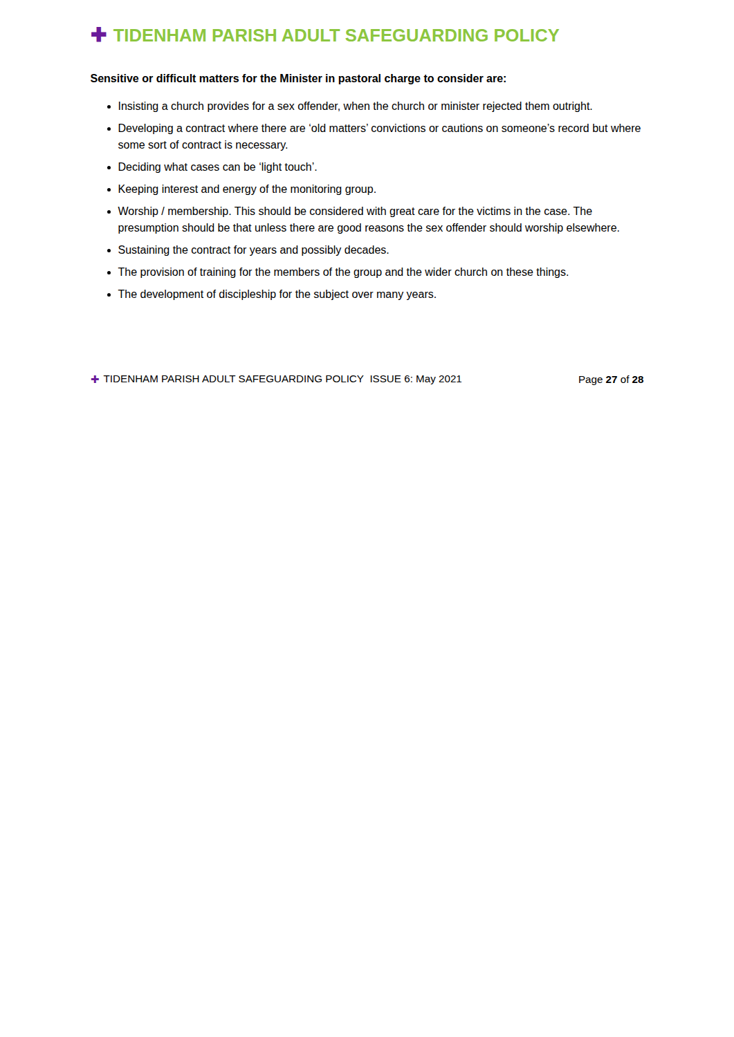✚ TIDENHAM PARISH ADULT SAFEGUARDING POLICY
Sensitive or difficult matters for the Minister in pastoral charge to consider are:
Insisting a church provides for a sex offender, when the church or minister rejected them outright.
Developing a contract where there are ‘old matters’ convictions or cautions on someone’s record but where some sort of contract is necessary.
Deciding what cases can be ‘light touch’.
Keeping interest and energy of the monitoring group.
Worship / membership. This should be considered with great care for the victims in the case. The presumption should be that unless there are good reasons the sex offender should worship elsewhere.
Sustaining the contract for years and possibly decades.
The provision of training for the members of the group and the wider church on these things.
The development of discipleship for the subject over many years.
✚ TIDENHAM PARISH ADULT SAFEGUARDING POLICY ISSUE 6: May 2021
Page 27 of 28